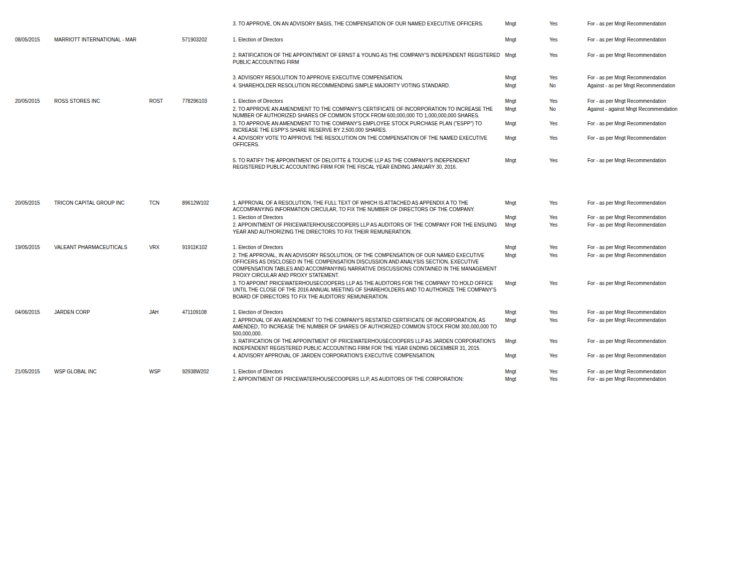| | | | | 3. TO APPROVE, ON AN ADVISORY BASIS, THE COMPENSATION OF OUR NAMED EXECUTIVE OFFICERS. | Mngt | Yes | For - as per Mngt Recommendation |
| 08/05/2015 | MARRIOTT INTERNATIONAL - MAR | | 571903202 | 1. Election of Directors | Mngt | Yes | For - as per Mngt Recommendation |
| | | | | 2. RATIFICATION OF THE APPOINTMENT OF ERNST & YOUNG AS THE COMPANY'S INDEPENDENT REGISTERED PUBLIC ACCOUNTING FIRM | Mngt | Yes | For - as per Mngt Recommendation |
| | | | | 3. ADVISORY RESOLUTION TO APPROVE EXECUTIVE COMPENSATION. | Mngt | Yes | For - as per Mngt Recommendation |
| | | | | 4. SHAREHOLDER RESOLUTION RECOMMENDING SIMPLE MAJORITY VOTING STANDARD. | Mngt | No | Against - as per Mngt Recommendation |
| 20/05/2015 | ROSS STORES INC | ROST | 778296103 | 1. Election of Directors | Mngt | Yes | For - as per Mngt Recommendation |
| | | | | 2. TO APPROVE AN AMENDMENT TO THE COMPANY'S CERTIFICATE OF INCORPORATION TO INCREASE THE NUMBER OF AUTHORIZED SHARES OF COMMON STOCK FROM 600,000,000 TO 1,000,000,000 SHARES. | Mngt | No | Against - against Mngt Recommendation |
| | | | | 3. TO APPROVE AN AMENDMENT TO THE COMPANY'S EMPLOYEE STOCK PURCHASE PLAN ("ESPP") TO INCREASE THE ESPP'S SHARE RESERVE BY 2,500,000 SHARES. | Mngt | Yes | For - as per Mngt Recommendation |
| | | | | 4. ADVISORY VOTE TO APPROVE THE RESOLUTION ON THE COMPENSATION OF THE NAMED EXECUTIVE OFFICERS. | Mngt | Yes | For - as per Mngt Recommendation |
| | | | | 5. TO RATIFY THE APPOINTMENT OF DELOITTE & TOUCHE LLP AS THE COMPANY'S INDEPENDENT REGISTERED PUBLIC ACCOUNTING FIRM FOR THE FISCAL YEAR ENDING JANUARY 30, 2016. | Mngt | Yes | For - as per Mngt Recommendation |
| 20/05/2015 | TRICON CAPITAL GROUP INC | TCN | 89612W102 | 1. APPROVAL OF A RESOLUTION, THE FULL TEXT OF WHICH IS ATTACHED AS APPENDIX A TO THE ACCOMPANYING INFORMATION CIRCULAR, TO FIX THE NUMBER OF DIRECTORS OF THE COMPANY. | Mngt | Yes | For - as per Mngt Recommendation |
| | | | | 1. Election of Directors | Mngt | Yes | For - as per Mngt Recommendation |
| | | | | 2. APPOINTMENT OF PRICEWATERHOUSECOOPERS LLP AS AUDITORS OF THE COMPANY FOR THE ENSUING YEAR AND AUTHORIZING THE DIRECTORS TO FIX THEIR REMUNERATION. | Mngt | Yes | For - as per Mngt Recommendation |
| 19/05/2015 | VALEANT PHARMACEUTICALS | VRX | 91911K102 | 1. Election of Directors | Mngt | Yes | For - as per Mngt Recommendation |
| | | | | 2. THE APPROVAL, IN AN ADVISORY RESOLUTION, OF THE COMPENSATION OF OUR NAMED EXECUTIVE OFFICERS AS DISCLOSED IN THE COMPENSATION DISCUSSION AND ANALYSIS SECTION, EXECUTIVE COMPENSATION TABLES AND ACCOMPANYING NARRATIVE DISCUSSIONS CONTAINED IN THE MANAGEMENT PROXY CIRCULAR AND PROXY STATEMENT. | Mngt | Yes | For - as per Mngt Recommendation |
| | | | | 3. TO APPOINT PRICEWATERHOUSECOOPERS LLP AS THE AUDITORS FOR THE COMPANY TO HOLD OFFICE UNTIL THE CLOSE OF THE 2016 ANNUAL MEETING OF SHAREHOLDERS AND TO AUTHORIZE THE COMPANY'S BOARD OF DIRECTORS TO FIX THE AUDITORS' REMUNERATION. | Mngt | Yes | For - as per Mngt Recommendation |
| 04/06/2015 | JARDEN CORP | JAH | 471109108 | 1. Election of Directors | Mngt | Yes | For - as per Mngt Recommendation |
| | | | | 2. APPROVAL OF AN AMENDMENT TO THE COMPANY'S RESTATED CERTIFICATE OF INCORPORATION, AS AMENDED, TO INCREASE THE NUMBER OF SHARES OF AUTHORIZED COMMON STOCK FROM 300,000,000 TO 500,000,000. | Mngt | Yes | For - as per Mngt Recommendation |
| | | | | 3. RATIFICATION OF THE APPOINTMENT OF PRICEWATERHOUSECOOPERS LLP AS JARDEN CORPORATION'S INDEPENDENT REGISTERED PUBLIC ACCOUNTING FIRM FOR THE YEAR ENDING DECEMBER 31, 2015. | Mngt | Yes | For - as per Mngt Recommendation |
| | | | | 4. ADVISORY APPROVAL OF JARDEN CORPORATION'S EXECUTIVE COMPENSATION. | Mngt | Yes | For - as per Mngt Recommendation |
| 21/05/2015 | WSP GLOBAL INC | WSP | 92938W202 | 1. Election of Directors | Mngt | Yes | For - as per Mngt Recommendation |
| | | | | 2. APPOINTMENT OF PRICEWATERHOUSECOOPERS LLP, AS AUDITORS OF THE CORPORATION: | Mngt | Yes | For - as per Mngt Recommendation |